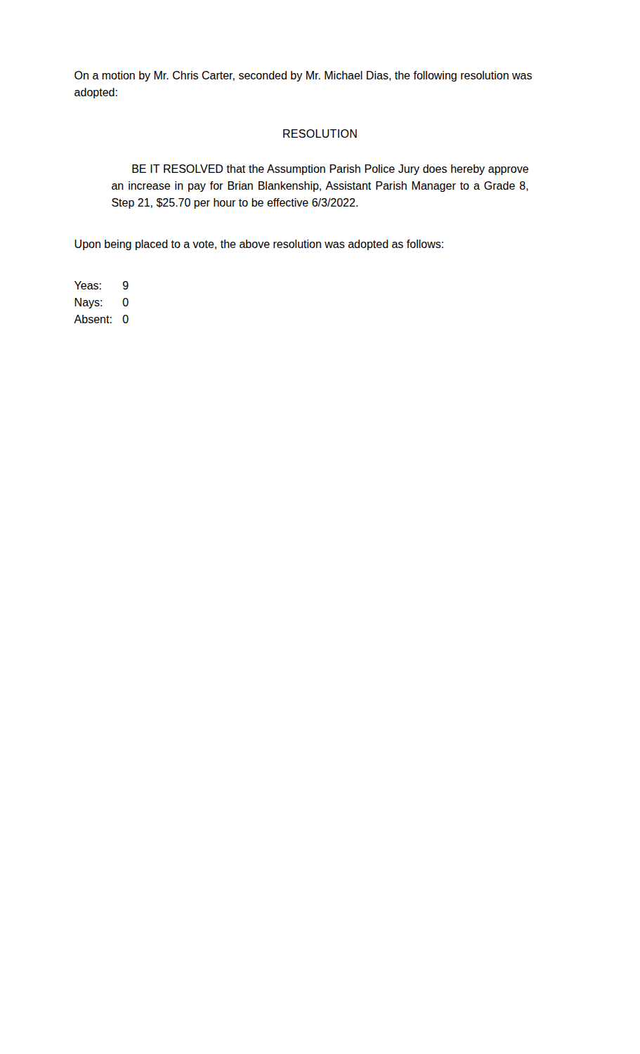On a motion by Mr. Chris Carter, seconded by Mr. Michael Dias, the following resolution was adopted:
RESOLUTION
BE IT RESOLVED that the Assumption Parish Police Jury does hereby approve an increase in pay for Brian Blankenship, Assistant Parish Manager to a Grade 8, Step 21, $25.70 per hour to be effective 6/3/2022.
Upon being placed to a vote, the above resolution was adopted as follows:
| Yeas: | 9 |
| Nays: | 0 |
| Absent: | 0 |